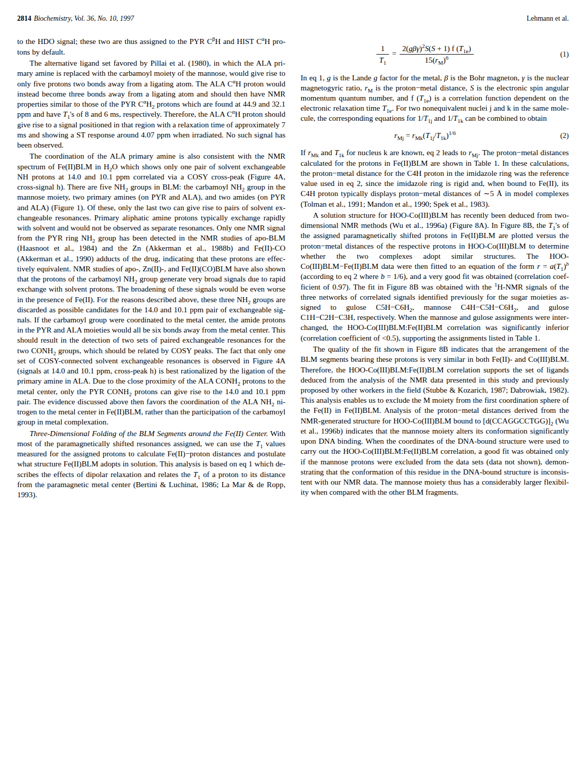2814 Biochemistry, Vol. 36, No. 10, 1997
Lehmann et al.
to the HDO signal; these two are thus assigned to the PYR CβH and HIST CαH protons by default.
The alternative ligand set favored by Pillai et al. (1980), in which the ALA primary amine is replaced with the carbamoyl moiety of the mannose, would give rise to only five protons two bonds away from a ligating atom. The ALA CαH proton would instead become three bonds away from a ligating atom and should then have NMR properties similar to those of the PYR CαH2 protons which are found at 44.9 and 32.1 ppm and have T1's of 8 and 6 ms, respectively. Therefore, the ALA CαH proton should give rise to a signal positioned in that region with a relaxation time of approximately 7 ms and showing a ST response around 4.07 ppm when irradiated. No such signal has been observed.
The coordination of the ALA primary amine is also consistent with the NMR spectrum of Fe(II)BLM in H2O which shows only one pair of solvent exchangeable NH protons at 14.0 and 10.1 ppm correlated via a COSY cross-peak (Figure 4A, cross-signal h). There are five NH2 groups in BLM: the carbamoyl NH2 group in the mannose moiety, two primary amines (on PYR and ALA), and two amides (on PYR and ALA) (Figure 1). Of these, only the last two can give rise to pairs of solvent exchangeable resonances. Primary aliphatic amine protons typically exchange rapidly with solvent and would not be observed as separate resonances. Only one NMR signal from the PYR ring NH2 group has been detected in the NMR studies of apo-BLM (Haasnoot et al., 1984) and the Zn (Akkerman et al., 1988b) and Fe(II)-CO (Akkerman et al., 1990) adducts of the drug, indicating that these protons are effectively equivalent. NMR studies of apo-, Zn(II)-, and Fe(II)(CO)BLM have also shown that the protons of the carbamoyl NH2 group generate very broad signals due to rapid exchange with solvent protons. The broadening of these signals would be even worse in the presence of Fe(II). For the reasons described above, these three NH2 groups are discarded as possible candidates for the 14.0 and 10.1 ppm pair of exchangeable signals. If the carbamoyl group were coordinated to the metal center, the amide protons in the PYR and ALA moieties would all be six bonds away from the metal center. This should result in the detection of two sets of paired exchangeable resonances for the two CONH2 groups, which should be related by COSY peaks. The fact that only one set of COSY-connected solvent exchangeable resonances is observed in Figure 4A (signals at 14.0 and 10.1 ppm, cross-peak h) is best rationalized by the ligation of the primary amine in ALA. Due to the close proximity of the ALA CONH2 protons to the metal center, only the PYR CONH2 protons can give rise to the 14.0 and 10.1 ppm pair. The evidence discussed above then favors the coordination of the ALA NH2 nitrogen to the metal center in Fe(II)BLM, rather than the participation of the carbamoyl group in metal complexation.
Three-Dimensional Folding of the BLM Segments around the Fe(II) Center. With most of the paramagnetically shifted resonances assigned, we can use the T1 values measured for the assigned protons to calculate Fe(II)−proton distances and postulate what structure Fe(II)BLM adopts in solution. This analysis is based on eq 1 which describes the effects of dipolar relaxation and relates the T1 of a proton to its distance from the paramagnetic metal center (Bertini & Luchinat, 1986; La Mar & de Ropp, 1993).
1 T1 = 2(gβγ)2S(S + 1) f (T1e) 15(rM)6
(1)
In eq 1, g is the Lande g factor for the metal, β is the Bohr magneton, γ is the nuclear magnetogyric ratio, rM is the proton−metal distance, S is the electronic spin angular momentum quantum number, and f (T1e) is a correlation function dependent on the electronic relaxation time T1e. For two nonequivalent nuclei j and k in the same molecule, the corresponding equations for 1/T1j and 1/T1k can be combined to obtain
rMj = rMk(T1j/T1k)1/6
(2)
If rMk and T1k for nucleus k are known, eq 2 leads to rMj. The proton−metal distances calculated for the protons in Fe(II)BLM are shown in Table 1. In these calculations, the proton−metal distance for the C4H proton in the imidazole ring was the reference value used in eq 2, since the imidazole ring is rigid and, when bound to Fe(II), its C4H proton typically displays proton−metal distances of ∼5 Å in model complexes (Tolman et al., 1991; Mandon et al., 1990; Spek et al., 1983).
A solution structure for HOO-Co(III)BLM has recently been deduced from two-dimensional NMR methods (Wu et al., 1996a) (Figure 8A). In Figure 8B, the T1's of the assigned paramagnetically shifted protons in Fe(II)BLM are plotted versus the proton−metal distances of the respective protons in HOO-Co(III)BLM to determine whether the two complexes adopt similar structures. The HOO-Co(III)BLM−Fe(II)BLM data were then fitted to an equation of the form r = a(T1)b (according to eq 2 where b = 1/6), and a very good fit was obtained (correlation coefficient of 0.97). The fit in Figure 8B was obtained with the 1H-NMR signals of the three networks of correlated signals identified previously for the sugar moieties assigned to gulose C5H−C6H2, mannose C4H−C5H−C6H2, and gulose C1H−C2H−C3H, respectively. When the mannose and gulose assignments were interchanged, the HOO-Co(III)BLM:Fe(II)BLM correlation was significantly inferior (correlation coefficient of <0.5), supporting the assignments listed in Table 1.
The quality of the fit shown in Figure 8B indicates that the arrangement of the BLM segments bearing these protons is very similar in both Fe(II)- and Co(III)BLM. Therefore, the HOO-Co(III)BLM:Fe(II)BLM correlation supports the set of ligands deduced from the analysis of the NMR data presented in this study and previously proposed by other workers in the field (Stubbe & Kozarich, 1987; Dabrowiak, 1982). This analysis enables us to exclude the M moiety from the first coordination sphere of the Fe(II) in Fe(II)BLM. Analysis of the proton−metal distances derived from the NMR-generated structure for HOO-Co(III)BLM bound to [d(CCAGGCCTGG)]2 (Wu et al., 1996b) indicates that the mannose moiety alters its conformation significantly upon DNA binding. When the coordinates of the DNA-bound structure were used to carry out the HOO-Co(III)BLM:Fe(II)BLM correlation, a good fit was obtained only if the mannose protons were excluded from the data sets (data not shown), demonstrating that the conformation of this residue in the DNA-bound structure is inconsistent with our NMR data. The mannose moiety thus has a considerably larger flexibility when compared with the other BLM fragments.